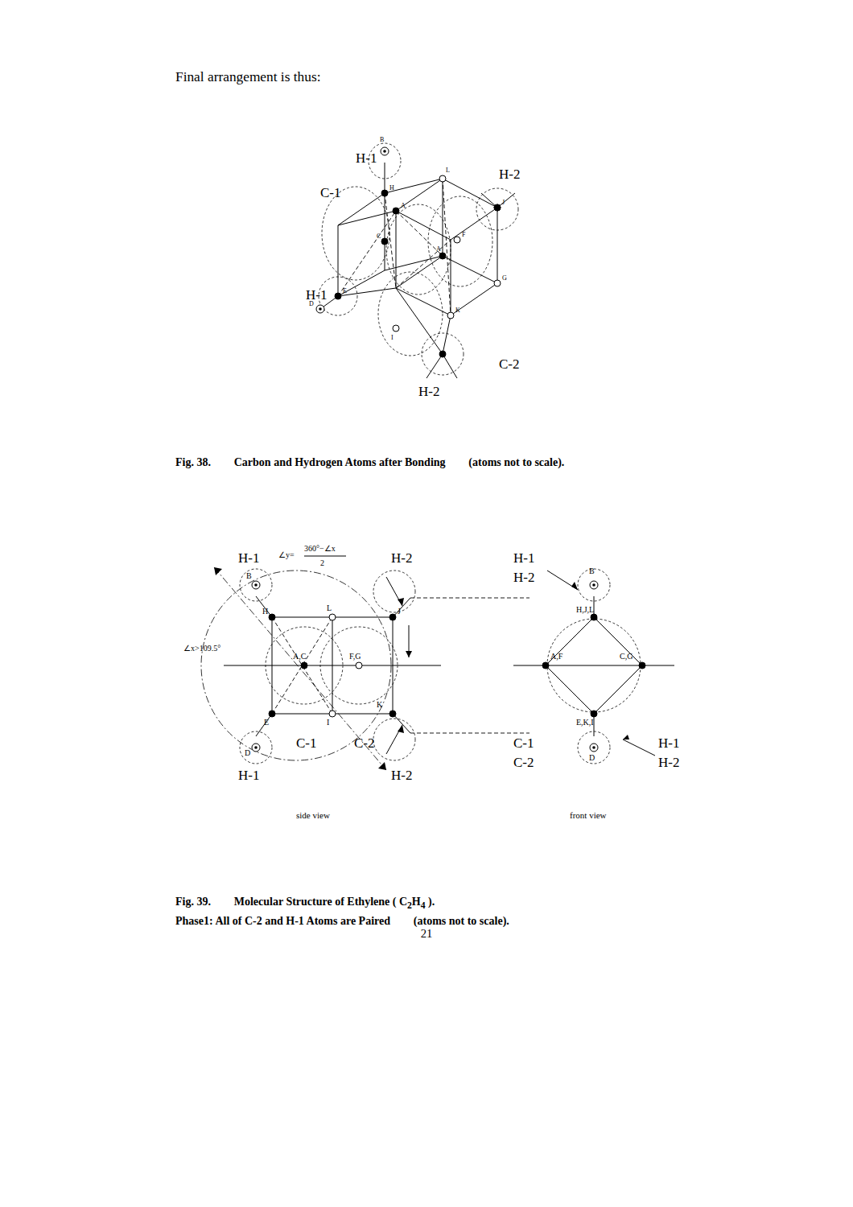Final arrangement is thus:
H-1 C-1 H-2 H-1 C-2 H-2 Vertices approximations: H (top-left-back) = (258,100) L (top-mid-back) = (330,82) J (top-right-back) = (398,118) A (center-left) = (258,160) F (center-right) = (348,178) E (bottom-left) = (200,228) I (bottom-mid) = (272,268) K (bottom-right) = (330,300) G (right-lower) = (398,240) C (center) = (258,160) B H L J A C F A E D I K G
Fig. 38. Carbon and Hydrogen Atoms after Bonding (atoms not to scale).
H-1 H-2 C-1 C-2 H-1 H-2 ∠y= 360°−∠x 2 ∠x>109.5° B H L J A,C F,G E I K D side view H-1 H-2 C-1 C-2 H-1 H-2 B H,J,L A,F C,G E,K,I D front view
Fig. 39. Molecular Structure of Ethylene ( C2H4 ).
Phase1: All of C-2 and H-1 Atoms are Paired (atoms not to scale).
21